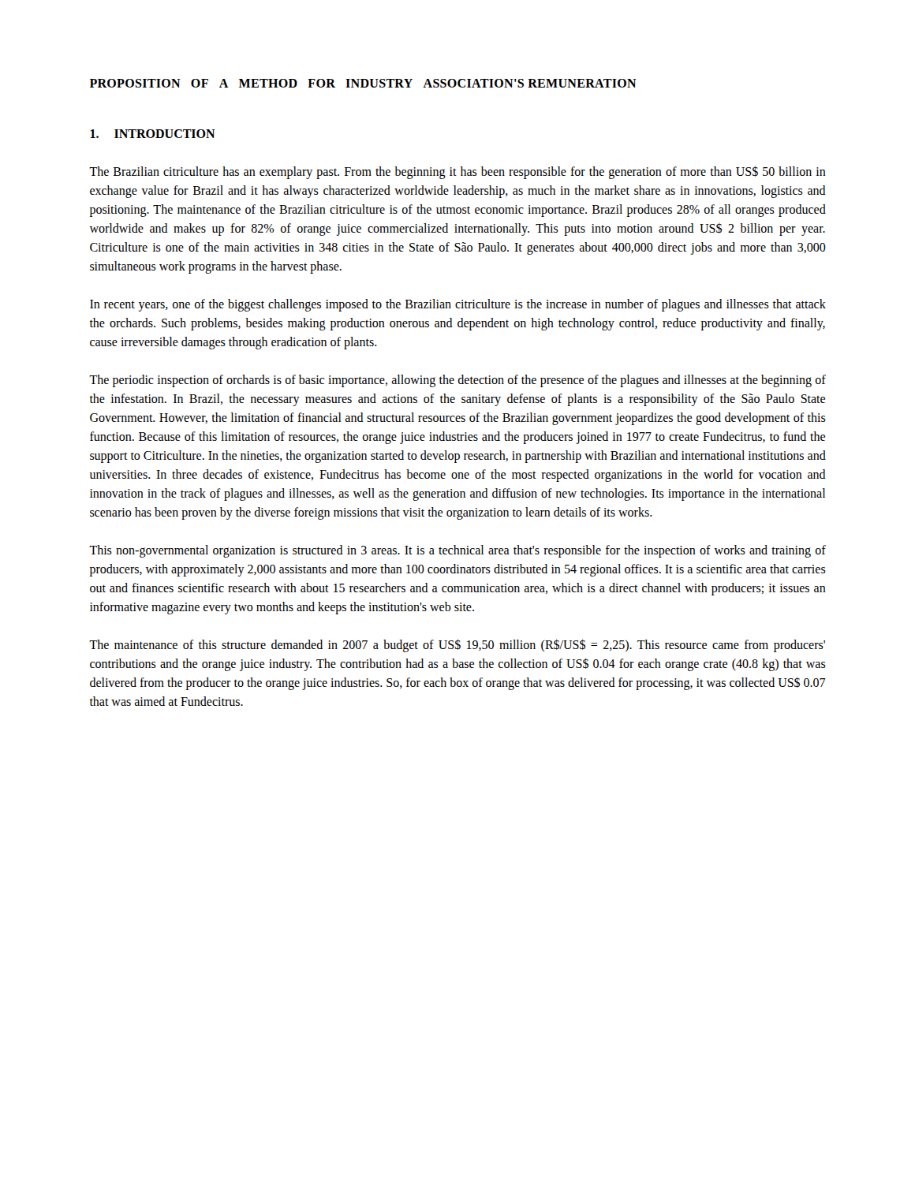Proposition of a method for industry association's remuneration
1. Introduction
The Brazilian citriculture has an exemplary past. From the beginning it has been responsible for the generation of more than US$ 50 billion in exchange value for Brazil and it has always characterized worldwide leadership, as much in the market share as in innovations, logistics and positioning. The maintenance of the Brazilian citriculture is of the utmost economic importance. Brazil produces 28% of all oranges produced worldwide and makes up for 82% of orange juice commercialized internationally. This puts into motion around US$ 2 billion per year. Citriculture is one of the main activities in 348 cities in the State of São Paulo. It generates about 400,000 direct jobs and more than 3,000 simultaneous work programs in the harvest phase.
In recent years, one of the biggest challenges imposed to the Brazilian citriculture is the increase in number of plagues and illnesses that attack the orchards. Such problems, besides making production onerous and dependent on high technology control, reduce productivity and finally, cause irreversible damages through eradication of plants.
The periodic inspection of orchards is of basic importance, allowing the detection of the presence of the plagues and illnesses at the beginning of the infestation. In Brazil, the necessary measures and actions of the sanitary defense of plants is a responsibility of the São Paulo State Government. However, the limitation of financial and structural resources of the Brazilian government jeopardizes the good development of this function. Because of this limitation of resources, the orange juice industries and the producers joined in 1977 to create Fundecitrus, to fund the support to Citriculture. In the nineties, the organization started to develop research, in partnership with Brazilian and international institutions and universities. In three decades of existence, Fundecitrus has become one of the most respected organizations in the world for vocation and innovation in the track of plagues and illnesses, as well as the generation and diffusion of new technologies. Its importance in the international scenario has been proven by the diverse foreign missions that visit the organization to learn details of its works.
This non-governmental organization is structured in 3 areas. It is a technical area that's responsible for the inspection of works and training of producers, with approximately 2,000 assistants and more than 100 coordinators distributed in 54 regional offices. It is a scientific area that carries out and finances scientific research with about 15 researchers and a communication area, which is a direct channel with producers; it issues an informative magazine every two months and keeps the institution's web site.
The maintenance of this structure demanded in 2007 a budget of US$ 19,50 million (R$/US$ = 2,25). This resource came from producers' contributions and the orange juice industry. The contribution had as a base the collection of US$ 0.04 for each orange crate (40.8 kg) that was delivered from the producer to the orange juice industries. So, for each box of orange that was delivered for processing, it was collected US$ 0.07 that was aimed at Fundecitrus.